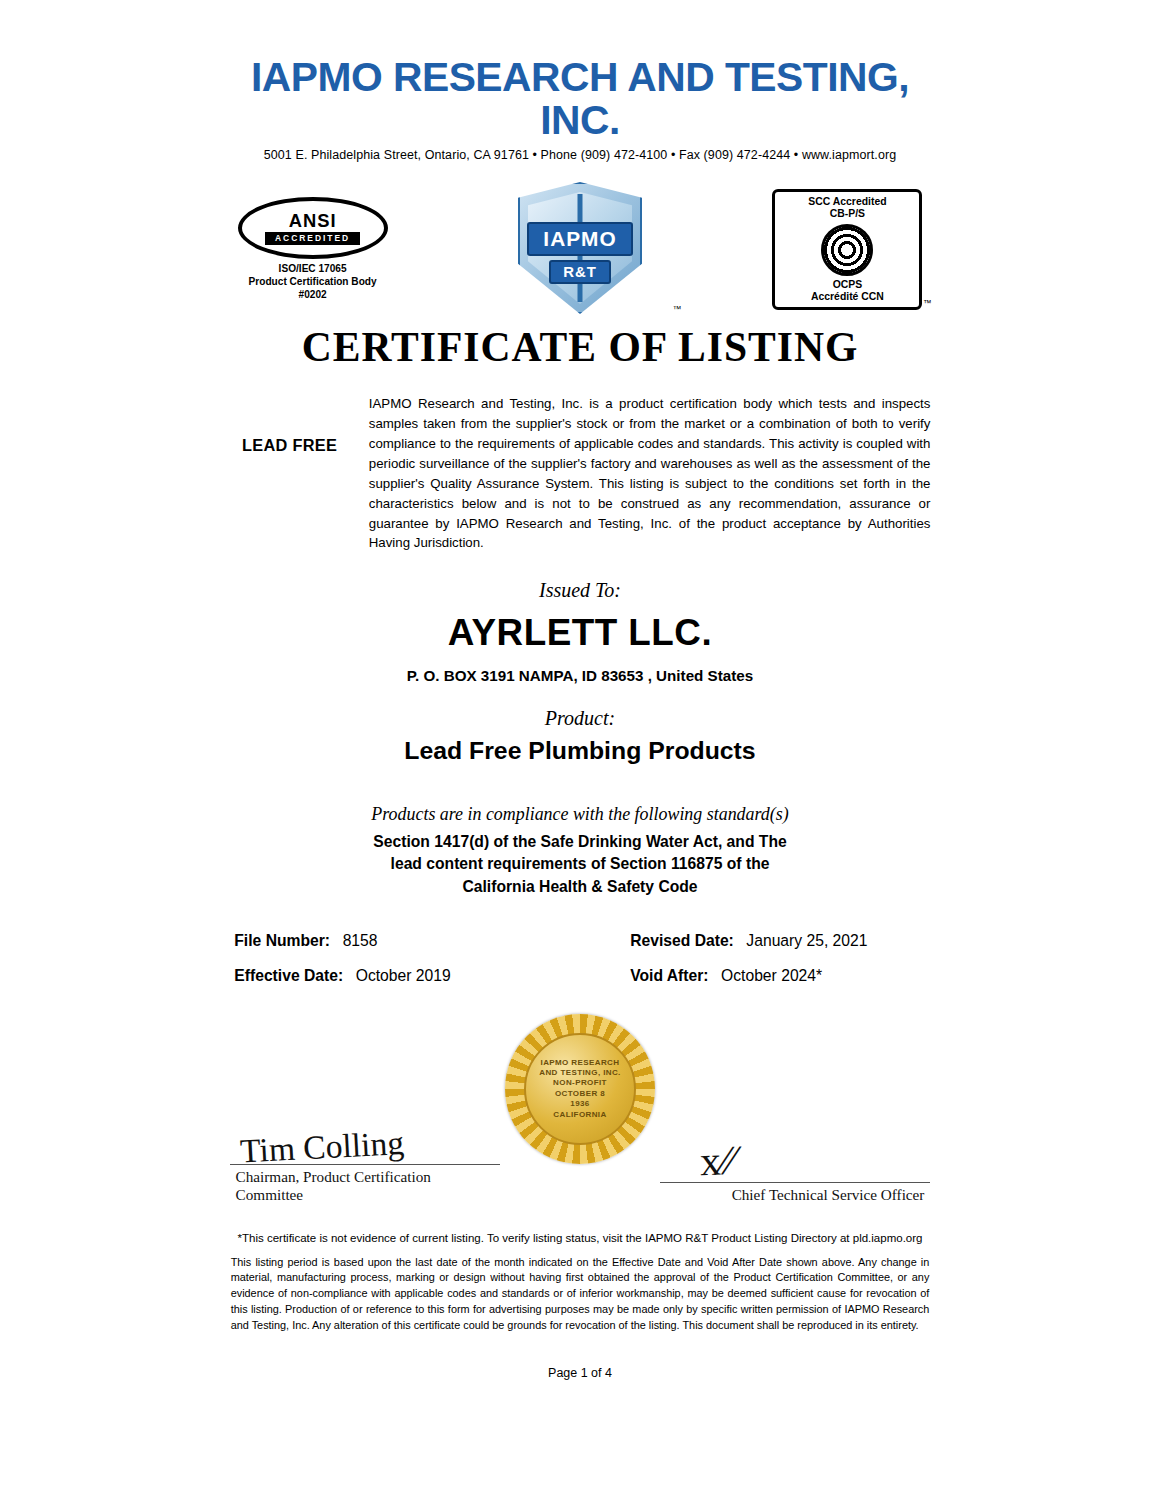IAPMO RESEARCH AND TESTING, INC.
5001 E. Philadelphia Street, Ontario, CA 91761 • Phone (909) 472-4100 • Fax (909) 472-4244 • www.iapmort.org
ANSI
ACCREDITED
ISO/IEC 17065
Product Certification Body
#0202
IAPMO
R&T
™
SCC Accredited
CB-P/S
OCPS
Accrédité CCN
™
CERTIFICATE OF LISTING
LEAD FREE
IAPMO Research and Testing, Inc. is a product certification body which tests and inspects samples taken from the supplier's stock or from the market or a combination of both to verify compliance to the requirements of applicable codes and standards. This activity is coupled with periodic surveillance of the supplier's factory and warehouses as well as the assessment of the supplier's Quality Assurance System. This listing is subject to the conditions set forth in the characteristics below and is not to be construed as any recommendation, assurance or guarantee by IAPMO Research and Testing, Inc. of the product acceptance by Authorities Having Jurisdiction.
Issued To:
AYRLETT LLC.
P. O. BOX 3191 NAMPA, ID 83653 , United States
Product:
Lead Free Plumbing Products
Products are in compliance with the following standard(s)
Section 1417(d) of the Safe Drinking Water Act, and The lead content requirements of Section 116875 of the California Health & Safety Code
File Number: 8158
Revised Date: January 25, 2021
Effective Date: October 2019
Void After: October 2024*
IAPMO RESEARCH AND TESTING, INC.
NON-PROFIT
OCTOBER 8
1936
CALIFORNIA
Tim Colling
Chairman, Product Certification Committee
x⁄⁄
Chief Technical Service Officer
*This certificate is not evidence of current listing. To verify listing status, visit the IAPMO R&T Product Listing Directory at pld.iapmo.org
This listing period is based upon the last date of the month indicated on the Effective Date and Void After Date shown above. Any change in material, manufacturing process, marking or design without having first obtained the approval of the Product Certification Committee, or any evidence of non-compliance with applicable codes and standards or of inferior workmanship, may be deemed sufficient cause for revocation of this listing. Production of or reference to this form for advertising purposes may be made only by specific written permission of IAPMO Research and Testing, Inc. Any alteration of this certificate could be grounds for revocation of the listing. This document shall be reproduced in its entirety.
Page 1 of 4